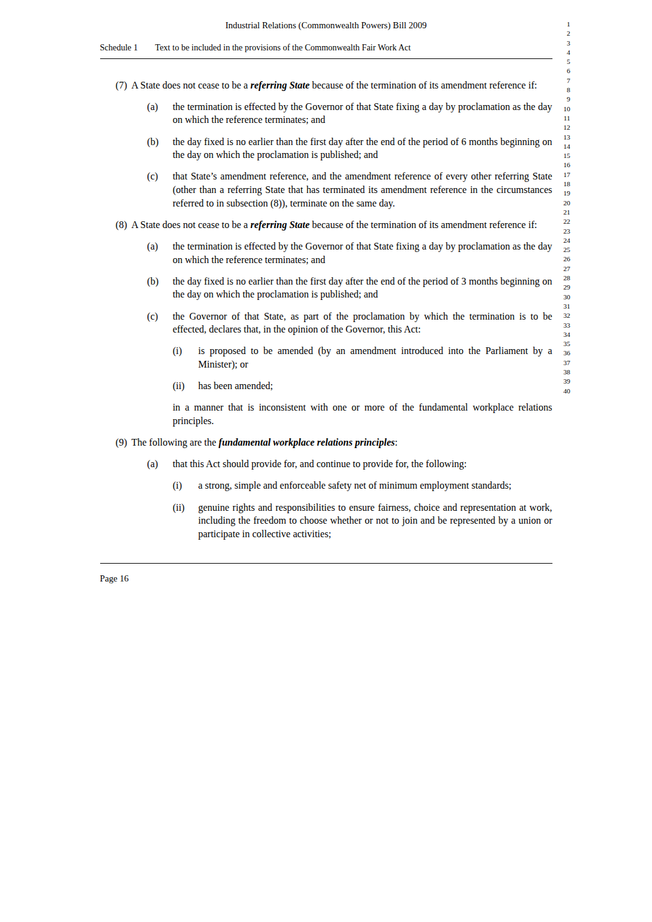Industrial Relations (Commonwealth Powers) Bill 2009
Schedule 1 Text to be included in the provisions of the Commonwealth Fair Work Act
(7) A State does not cease to be a referring State because of the termination of its amendment reference if:
(a) the termination is effected by the Governor of that State fixing a day by proclamation as the day on which the reference terminates; and
(b) the day fixed is no earlier than the first day after the end of the period of 6 months beginning on the day on which the proclamation is published; and
(c) that State’s amendment reference, and the amendment reference of every other referring State (other than a referring State that has terminated its amendment reference in the circumstances referred to in subsection (8)), terminate on the same day.
(8) A State does not cease to be a referring State because of the termination of its amendment reference if:
(a) the termination is effected by the Governor of that State fixing a day by proclamation as the day on which the reference terminates; and
(b) the day fixed is no earlier than the first day after the end of the period of 3 months beginning on the day on which the proclamation is published; and
(c) the Governor of that State, as part of the proclamation by which the termination is to be effected, declares that, in the opinion of the Governor, this Act:
(i) is proposed to be amended (by an amendment introduced into the Parliament by a Minister); or
(ii) has been amended;
in a manner that is inconsistent with one or more of the fundamental workplace relations principles.
(9) The following are the fundamental workplace relations principles:
(a) that this Act should provide for, and continue to provide for, the following:
(i) a strong, simple and enforceable safety net of minimum employment standards;
(ii) genuine rights and responsibilities to ensure fairness, choice and representation at work, including the freedom to choose whether or not to join and be represented by a union or participate in collective activities;
Page 16
1
2
3
4
5
6
7
8
9
10
11
12
13
14
15
16
17
18
19
20
21
22
23
24
25
26
27
28
29
30
31
32
33
34
35
36
37
38
39
40